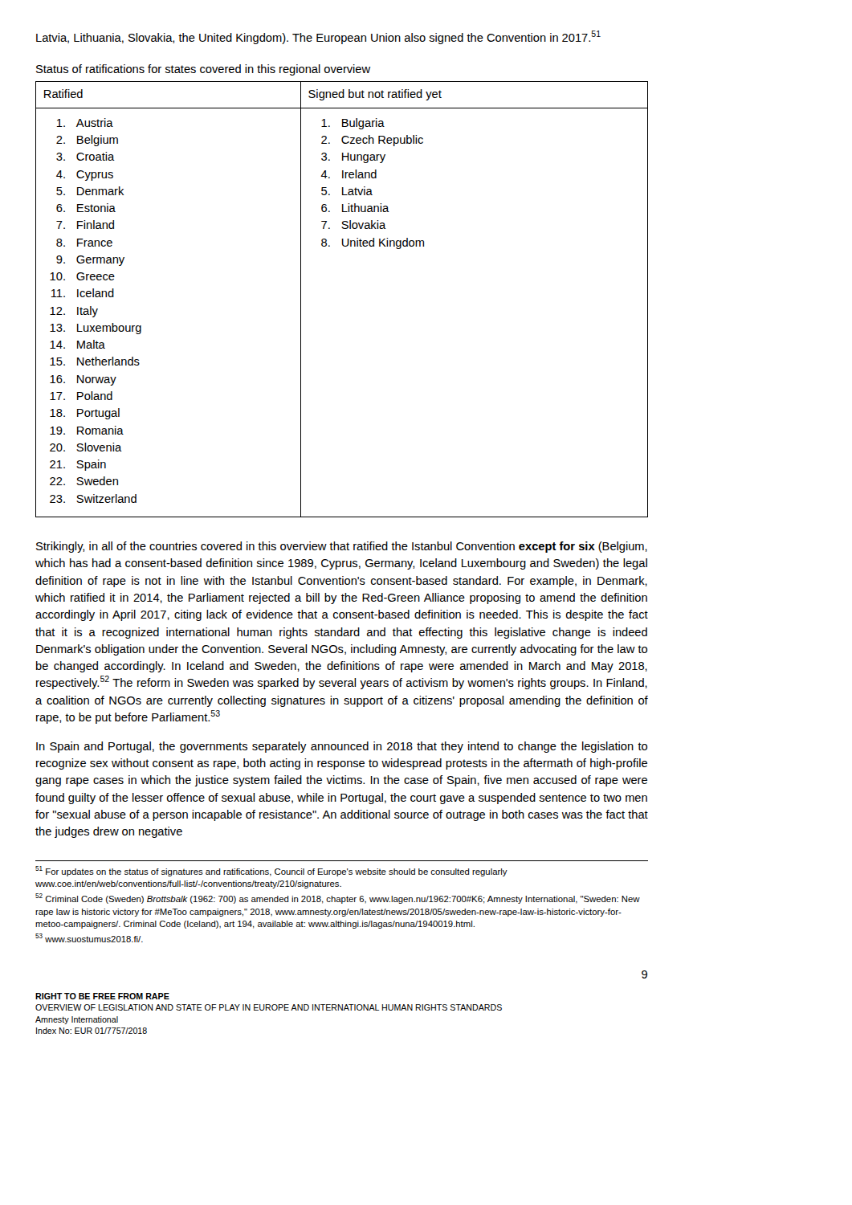Latvia, Lithuania, Slovakia, the United Kingdom). The European Union also signed the Convention in 2017.51
Status of ratifications for states covered in this regional overview
| Ratified | Signed but not ratified yet |
| --- | --- |
| Austria Belgium Croatia Cyprus Denmark Estonia Finland France Germany Greece Iceland Italy Luxembourg Malta Netherlands Norway Poland Portugal Romania Slovenia Spain Sweden Switzerland | Bulgaria Czech Republic Hungary Ireland Latvia Lithuania Slovakia United Kingdom |
Strikingly, in all of the countries covered in this overview that ratified the Istanbul Convention except for six (Belgium, which has had a consent-based definition since 1989, Cyprus, Germany, Iceland Luxembourg and Sweden) the legal definition of rape is not in line with the Istanbul Convention's consent-based standard. For example, in Denmark, which ratified it in 2014, the Parliament rejected a bill by the Red-Green Alliance proposing to amend the definition accordingly in April 2017, citing lack of evidence that a consent-based definition is needed. This is despite the fact that it is a recognized international human rights standard and that effecting this legislative change is indeed Denmark's obligation under the Convention. Several NGOs, including Amnesty, are currently advocating for the law to be changed accordingly. In Iceland and Sweden, the definitions of rape were amended in March and May 2018, respectively.52 The reform in Sweden was sparked by several years of activism by women's rights groups. In Finland, a coalition of NGOs are currently collecting signatures in support of a citizens' proposal amending the definition of rape, to be put before Parliament.53
In Spain and Portugal, the governments separately announced in 2018 that they intend to change the legislation to recognize sex without consent as rape, both acting in response to widespread protests in the aftermath of high-profile gang rape cases in which the justice system failed the victims. In the case of Spain, five men accused of rape were found guilty of the lesser offence of sexual abuse, while in Portugal, the court gave a suspended sentence to two men for "sexual abuse of a person incapable of resistance". An additional source of outrage in both cases was the fact that the judges drew on negative
51 For updates on the status of signatures and ratifications, Council of Europe's website should be consulted regularly www.coe.int/en/web/conventions/full-list/-/conventions/treaty/210/signatures.
52 Criminal Code (Sweden) Brottsbalk (1962: 700) as amended in 2018, chapter 6, www.lagen.nu/1962:700#K6; Amnesty International, "Sweden: New rape law is historic victory for #MeToo campaigners," 2018, www.amnesty.org/en/latest/news/2018/05/sweden-new-rape-law-is-historic-victory-for-metoo-campaigners/. Criminal Code (Iceland), art 194, available at: www.althingi.is/lagas/nuna/1940019.html.
53 www.suostumus2018.fi/.
9
Right to be free from rape
Overview of legislation and state of play in Europe and international human rights standards
Amnesty International
Index No: EUR 01/7757/2018